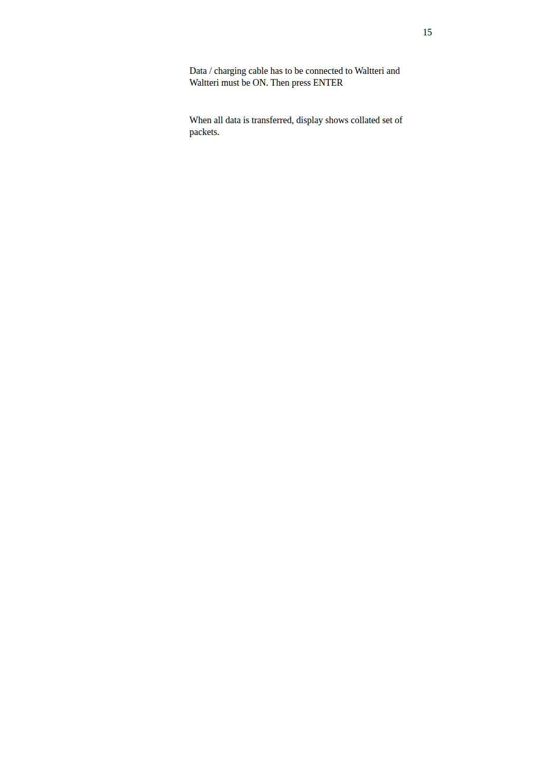15
Data / charging cable has to be connected to Waltteri and Waltteri must be ON. Then press ENTER
When all data is transferred, display shows collated set of packets.